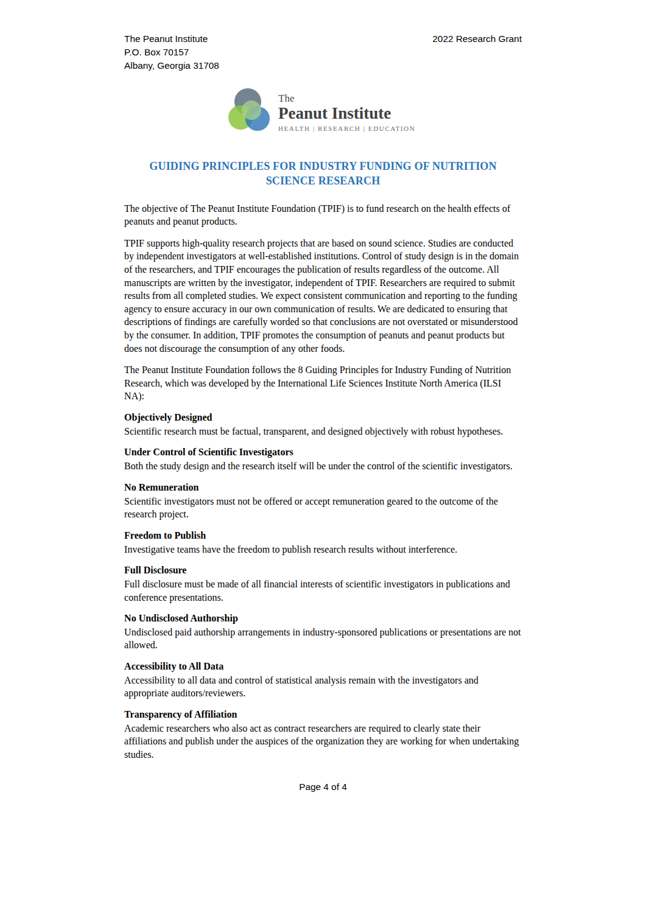The Peanut Institute P.O. Box 70157 Albany, Georgia 31708
2022 Research Grant
The Peanut Institute HEALTH | RESEARCH | EDUCATION
GUIDING PRINCIPLES FOR INDUSTRY FUNDING OF NUTRITION
SCIENCE RESEARCH
The objective of The Peanut Institute Foundation (TPIF) is to fund research on the health effects of peanuts and peanut products.
TPIF supports high-quality research projects that are based on sound science. Studies are conducted by independent investigators at well-established institutions. Control of study design is in the domain of the researchers, and TPIF encourages the publication of results regardless of the outcome. All manuscripts are written by the investigator, independent of TPIF. Researchers are required to submit results from all completed studies. We expect consistent communication and reporting to the funding agency to ensure accuracy in our own communication of results. We are dedicated to ensuring that descriptions of findings are carefully worded so that conclusions are not overstated or misunderstood by the consumer. In addition, TPIF promotes the consumption of peanuts and peanut products but does not discourage the consumption of any other foods.
The Peanut Institute Foundation follows the 8 Guiding Principles for Industry Funding of Nutrition Research, which was developed by the International Life Sciences Institute North America (ILSI NA):
Objectively Designed
Scientific research must be factual, transparent, and designed objectively with robust hypotheses.
Under Control of Scientific Investigators
Both the study design and the research itself will be under the control of the scientific investigators.
No Remuneration
Scientific investigators must not be offered or accept remuneration geared to the outcome of the research project.
Freedom to Publish
Investigative teams have the freedom to publish research results without interference.
Full Disclosure
Full disclosure must be made of all financial interests of scientific investigators in publications and conference presentations.
No Undisclosed Authorship
Undisclosed paid authorship arrangements in industry-sponsored publications or presentations are not allowed.
Accessibility to All Data
Accessibility to all data and control of statistical analysis remain with the investigators and appropriate auditors/reviewers.
Transparency of Affiliation
Academic researchers who also act as contract researchers are required to clearly state their affiliations and publish under the auspices of the organization they are working for when undertaking studies.
Page 4 of 4